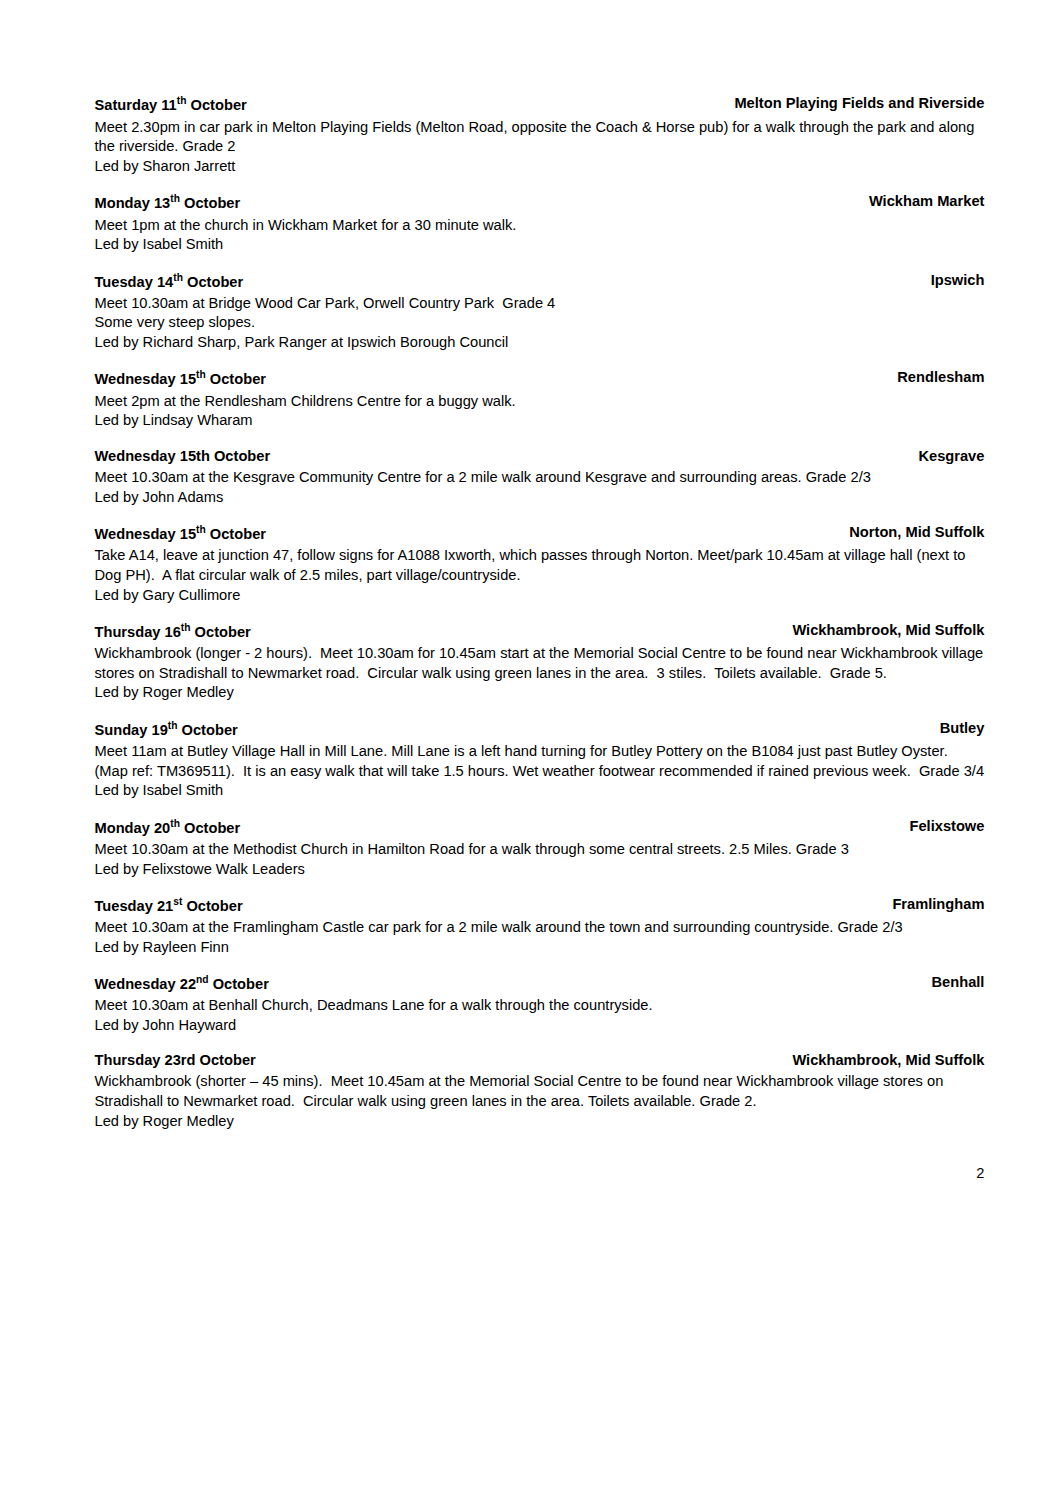Saturday 11th October Melton Playing Fields and Riverside
Meet 2.30pm in car park in Melton Playing Fields (Melton Road, opposite the Coach & Horse pub) for a walk through the park and along the riverside. Grade 2
Led by Sharon Jarrett
Monday 13th October Wickham Market
Meet 1pm at the church in Wickham Market for a 30 minute walk.
Led by Isabel Smith
Tuesday 14th October Ipswich
Meet 10.30am at Bridge Wood Car Park, Orwell Country Park Grade 4
Some very steep slopes.
Led by Richard Sharp, Park Ranger at Ipswich Borough Council
Wednesday 15th October Rendlesham
Meet 2pm at the Rendlesham Childrens Centre for a buggy walk.
Led by Lindsay Wharam
Wednesday 15th October Kesgrave
Meet 10.30am at the Kesgrave Community Centre for a 2 mile walk around Kesgrave and surrounding areas. Grade 2/3
Led by John Adams
Wednesday 15th October Norton, Mid Suffolk
Take A14, leave at junction 47, follow signs for A1088 Ixworth, which passes through Norton. Meet/park 10.45am at village hall (next to Dog PH). A flat circular walk of 2.5 miles, part village/countryside.
Led by Gary Cullimore
Thursday 16th October Wickhambrook, Mid Suffolk
Wickhambrook (longer - 2 hours). Meet 10.30am for 10.45am start at the Memorial Social Centre to be found near Wickhambrook village stores on Stradishall to Newmarket road. Circular walk using green lanes in the area. 3 stiles. Toilets available. Grade 5.
Led by Roger Medley
Sunday 19th October Butley
Meet 11am at Butley Village Hall in Mill Lane. Mill Lane is a left hand turning for Butley Pottery on the B1084 just past Butley Oyster. (Map ref: TM369511). It is an easy walk that will take 1.5 hours. Wet weather footwear recommended if rained previous week. Grade 3/4
Led by Isabel Smith
Monday 20th October Felixstowe
Meet 10.30am at the Methodist Church in Hamilton Road for a walk through some central streets. 2.5 Miles. Grade 3
Led by Felixstowe Walk Leaders
Tuesday 21st October Framlingham
Meet 10.30am at the Framlingham Castle car park for a 2 mile walk around the town and surrounding countryside. Grade 2/3
Led by Rayleen Finn
Wednesday 22nd October Benhall
Meet 10.30am at Benhall Church, Deadmans Lane for a walk through the countryside.
Led by John Hayward
Thursday 23rd October Wickhambrook, Mid Suffolk
Wickhambrook (shorter – 45 mins). Meet 10.45am at the Memorial Social Centre to be found near Wickhambrook village stores on Stradishall to Newmarket road. Circular walk using green lanes in the area. Toilets available. Grade 2.
Led by Roger Medley
2